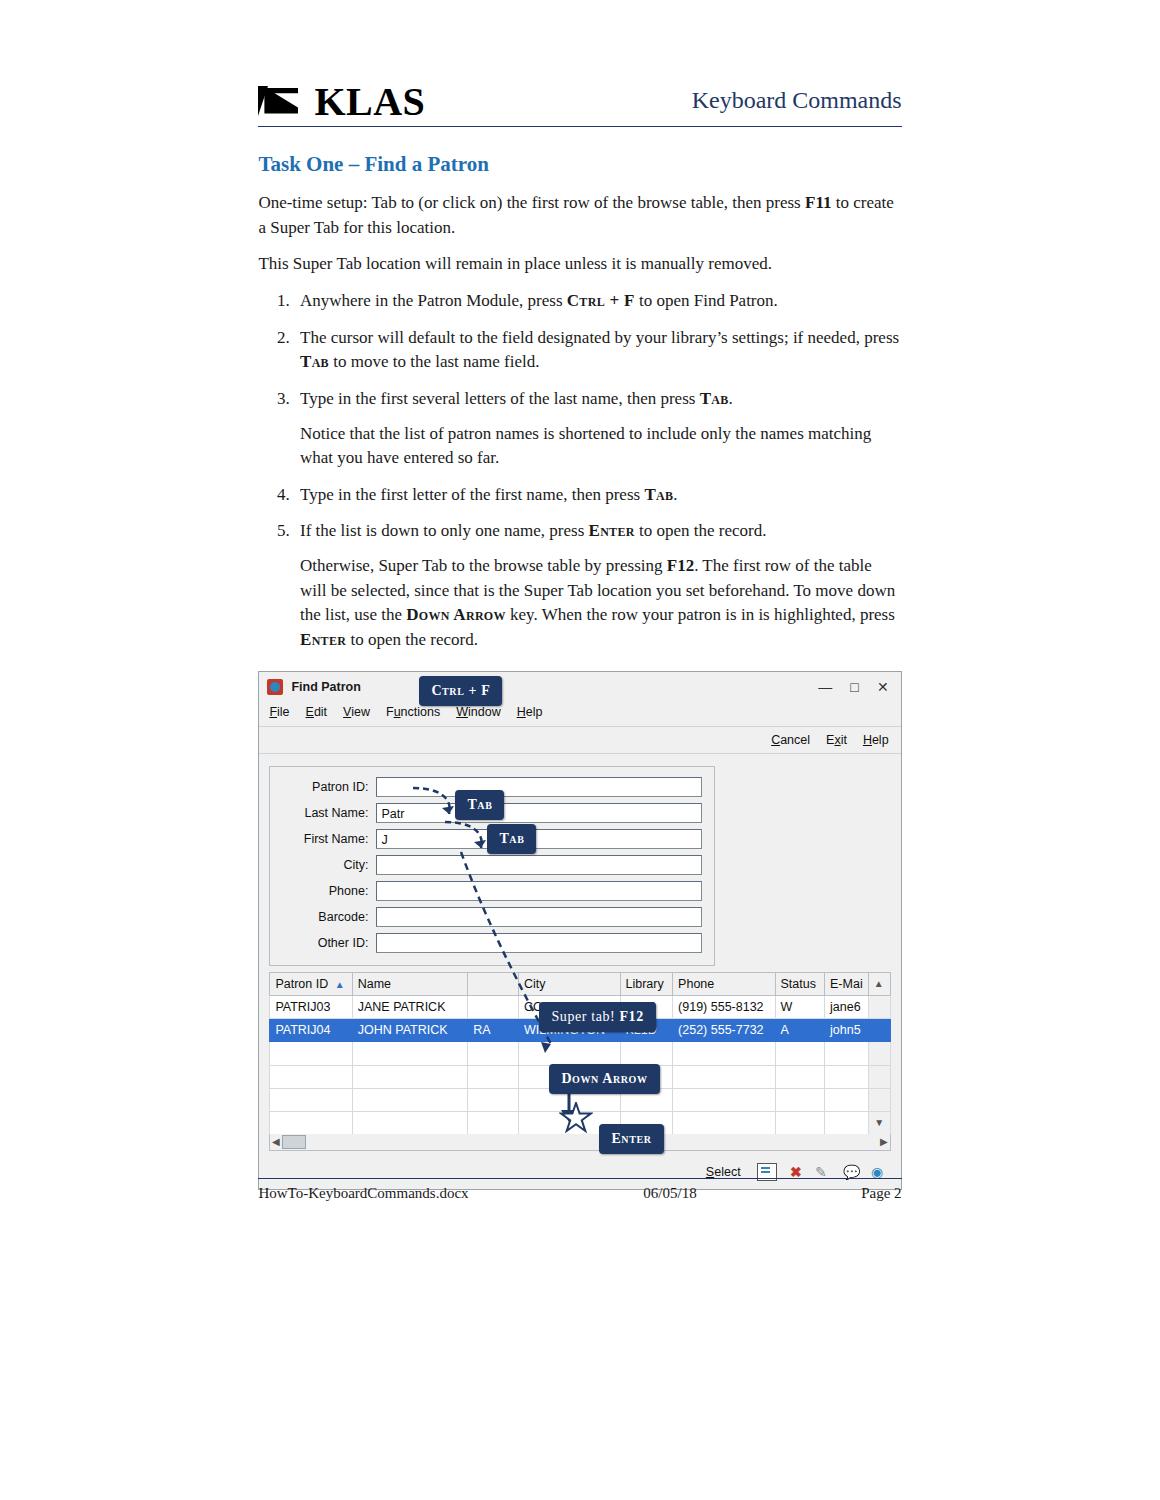KLAS
Keyboard Commands
Task One – Find a Patron
One-time setup: Tab to (or click on) the first row of the browse table, then press F11 to create a Super Tab for this location.
This Super Tab location will remain in place unless it is manually removed.
Anywhere in the Patron Module, press Ctrl + F to open Find Patron.
The cursor will default to the field designated by your library’s settings; if needed, press Tab to move to the last name field.
Type in the first several letters of the last name, then press Tab.
Notice that the list of patron names is shortened to include only the names matching what you have entered so far.
Type in the first letter of the first name, then press Tab.
If the list is down to only one name, press Enter to open the record.
Otherwise, Super Tab to the browse table by pressing F12. The first row of the table will be selected, since that is the Super Tab location you set beforehand. To move down the list, use the Down Arrow key. When the row your patron is in is highlighted, press Enter to open the record.
Find Patron — □ ✕
File Edit View Functions Window Help
Cancel Exit Help
Patron ID:
Last Name:
Patr
First Name:
J
City:
Phone:
Barcode:
Other ID:
| Patron ID ▲ | Name | | City | Library | Phone | Status | E-Mai | ▲ |
| --- | --- | --- | --- | --- | --- | --- | --- | --- |
| PATRIJ03 | JANE PATRICK | | CONOVER | KL1B | (919) 555-8132 | W | jane6 | |
| PATRIJ04 | JOHN PATRICK | RA | WILMINGTON | KL1D | (252) 555-7732 | A | john5 | |
| | | | | | | | | ▼ |
◀ ▶
Select ✖ ✎ 💬 ◉
Ctrl + F
Tab
Tab
Super tab! F12
Down Arrow
Enter
HowTo-KeyboardCommands.docx
06/05/18
Page 2